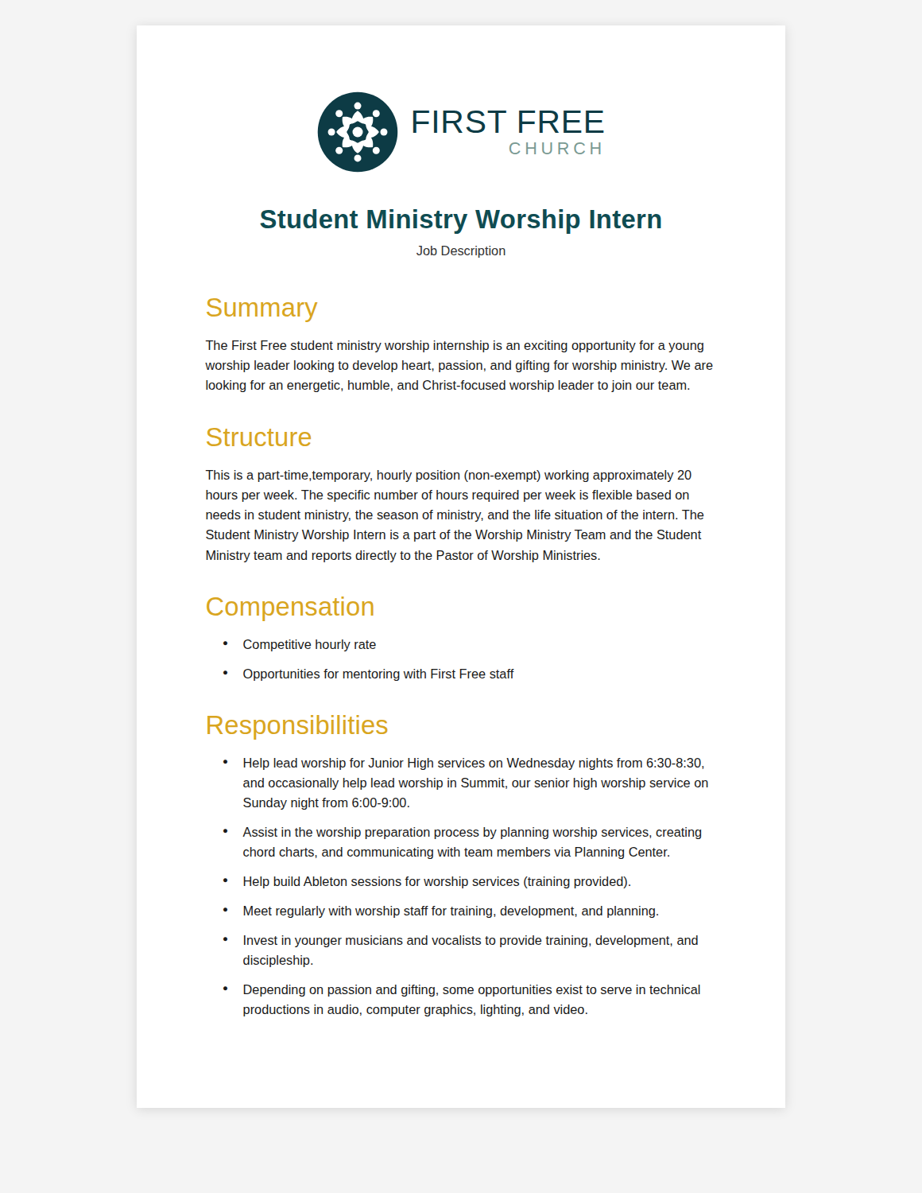FIRST FREE CHURCH
Student Ministry Worship Intern
Job Description
Summary
The First Free student ministry worship internship is an exciting opportunity for a young worship leader looking to develop heart, passion, and gifting for worship ministry. We are looking for an energetic, humble, and Christ-focused worship leader to join our team.
Structure
This is a part-time,temporary, hourly position (non-exempt) working approximately 20 hours per week. The specific number of hours required per week is flexible based on needs in student ministry, the season of ministry, and the life situation of the intern. The Student Ministry Worship Intern is a part of the Worship Ministry Team and the Student Ministry team and reports directly to the Pastor of Worship Ministries.
Compensation
Competitive hourly rate
Opportunities for mentoring with First Free staff
Responsibilities
Help lead worship for Junior High services on Wednesday nights from 6:30-8:30, and occasionally help lead worship in Summit, our senior high worship service on Sunday night from 6:00-9:00.
Assist in the worship preparation process by planning worship services, creating chord charts, and communicating with team members via Planning Center.
Help build Ableton sessions for worship services (training provided).
Meet regularly with worship staff for training, development, and planning.
Invest in younger musicians and vocalists to provide training, development, and discipleship.
Depending on passion and gifting, some opportunities exist to serve in technical productions in audio, computer graphics, lighting, and video.